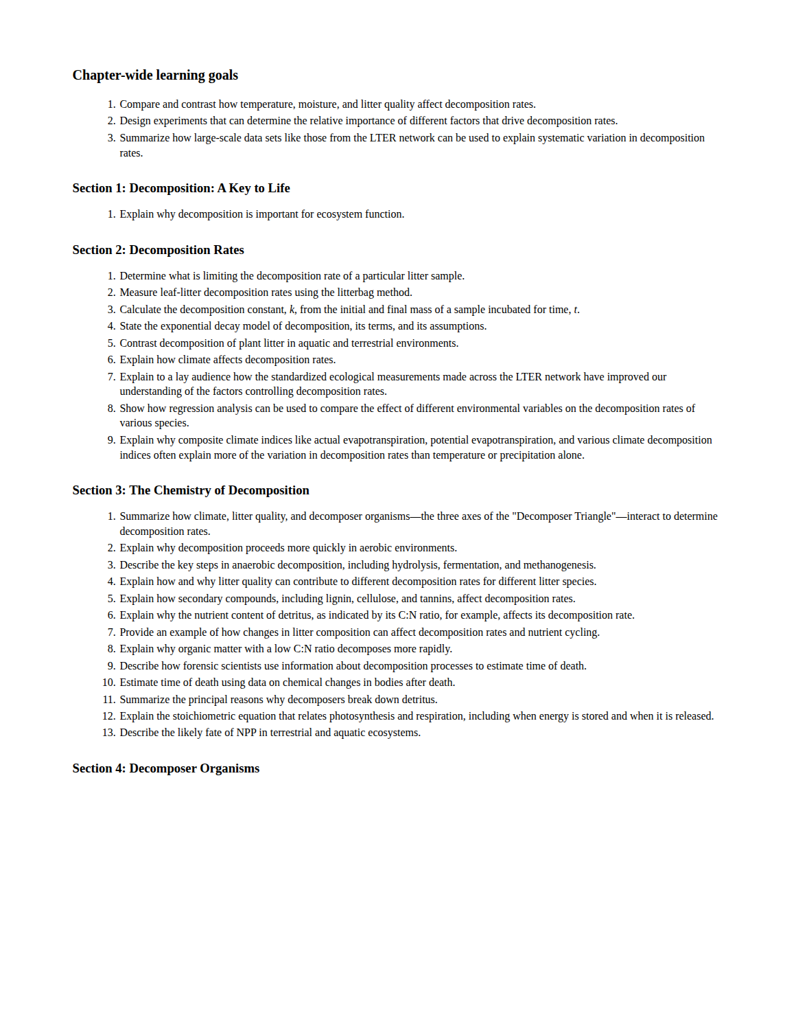Chapter-wide learning goals
Compare and contrast how temperature, moisture, and litter quality affect decomposition rates.
Design experiments that can determine the relative importance of different factors that drive decomposition rates.
Summarize how large-scale data sets like those from the LTER network can be used to explain systematic variation in decomposition rates.
Section 1: Decomposition: A Key to Life
Explain why decomposition is important for ecosystem function.
Section 2: Decomposition Rates
Determine what is limiting the decomposition rate of a particular litter sample.
Measure leaf-litter decomposition rates using the litterbag method.
Calculate the decomposition constant, k, from the initial and final mass of a sample incubated for time, t.
State the exponential decay model of decomposition, its terms, and its assumptions.
Contrast decomposition of plant litter in aquatic and terrestrial environments.
Explain how climate affects decomposition rates.
Explain to a lay audience how the standardized ecological measurements made across the LTER network have improved our understanding of the factors controlling decomposition rates.
Show how regression analysis can be used to compare the effect of different environmental variables on the decomposition rates of various species.
Explain why composite climate indices like actual evapotranspiration, potential evapotranspiration, and various climate decomposition indices often explain more of the variation in decomposition rates than temperature or precipitation alone.
Section 3: The Chemistry of Decomposition
Summarize how climate, litter quality, and decomposer organisms—the three axes of the "Decomposer Triangle"—interact to determine decomposition rates.
Explain why decomposition proceeds more quickly in aerobic environments.
Describe the key steps in anaerobic decomposition, including hydrolysis, fermentation, and methanogenesis.
Explain how and why litter quality can contribute to different decomposition rates for different litter species.
Explain how secondary compounds, including lignin, cellulose, and tannins, affect decomposition rates.
Explain why the nutrient content of detritus, as indicated by its C:N ratio, for example, affects its decomposition rate.
Provide an example of how changes in litter composition can affect decomposition rates and nutrient cycling.
Explain why organic matter with a low C:N ratio decomposes more rapidly.
Describe how forensic scientists use information about decomposition processes to estimate time of death.
Estimate time of death using data on chemical changes in bodies after death.
Summarize the principal reasons why decomposers break down detritus.
Explain the stoichiometric equation that relates photosynthesis and respiration, including when energy is stored and when it is released.
Describe the likely fate of NPP in terrestrial and aquatic ecosystems.
Section 4: Decomposer Organisms